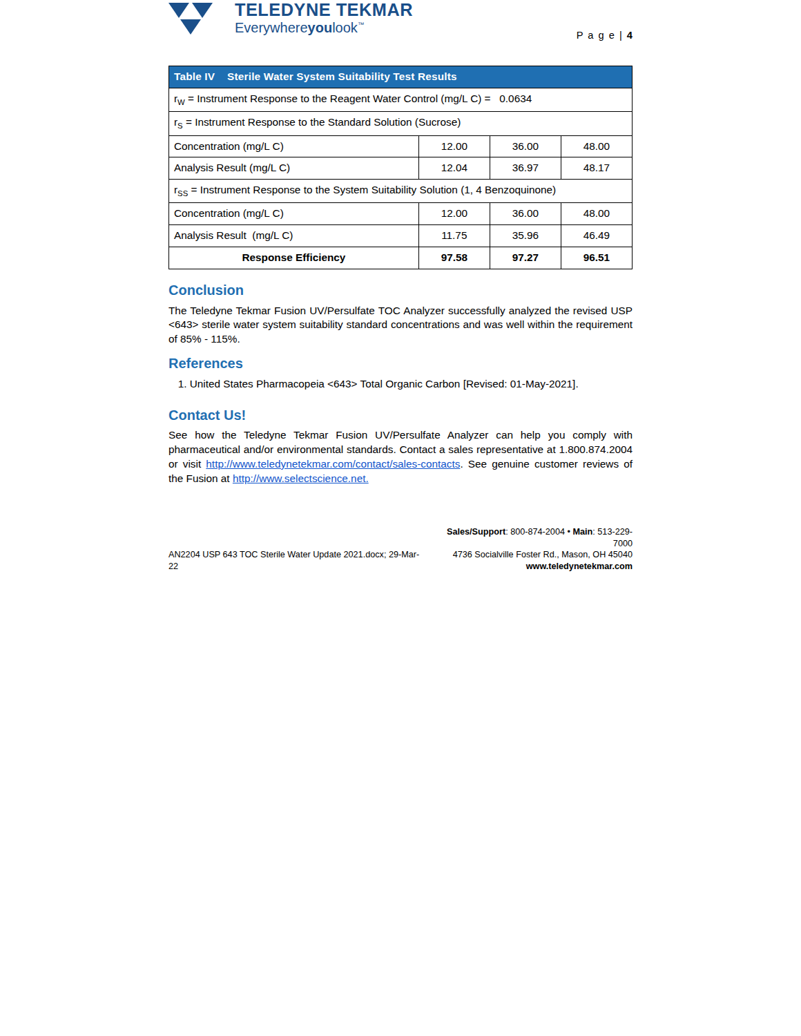TELEDYNE TEKMAR
Everywhereyoulook™
P a g e | 4
| Table IV Sterile Water System Suitability Test Results |
| --- |
| r W = Instrument Response to the Reagent Water Control (mg/L C) = 0.0634 |
| r S = Instrument Response to the Standard Solution (Sucrose) |
| Concentration (mg/L C) | 12.00 | 36.00 | 48.00 |
| Analysis Result (mg/L C) | 12.04 | 36.97 | 48.17 |
| r SS = Instrument Response to the System Suitability Solution (1, 4 Benzoquinone) |
| Concentration (mg/L C) | 12.00 | 36.00 | 48.00 |
| Analysis Result (mg/L C) | 11.75 | 35.96 | 46.49 |
| Response Efficiency | 97.58 | 97.27 | 96.51 |
Conclusion
The Teledyne Tekmar Fusion UV/Persulfate TOC Analyzer successfully analyzed the revised USP <643> sterile water system suitability standard concentrations and was well within the requirement of 85% - 115%.
References
United States Pharmacopeia <643> Total Organic Carbon [Revised: 01-May-2021].
Contact Us!
See how the Teledyne Tekmar Fusion UV/Persulfate Analyzer can help you comply with pharmaceutical and/or environmental standards. Contact a sales representative at 1.800.874.2004 or visit http://www.teledynetekmar.com/contact/sales-contacts. See genuine customer reviews of the Fusion at http://www.selectscience.net.
AN2204 USP 643 TOC Sterile Water Update 2021.docx; 29-Mar-22
Sales/Support: 800-874-2004 • Main: 513-229-7000
4736 Socialville Foster Rd., Mason, OH 45040
www.teledynetekmar.com